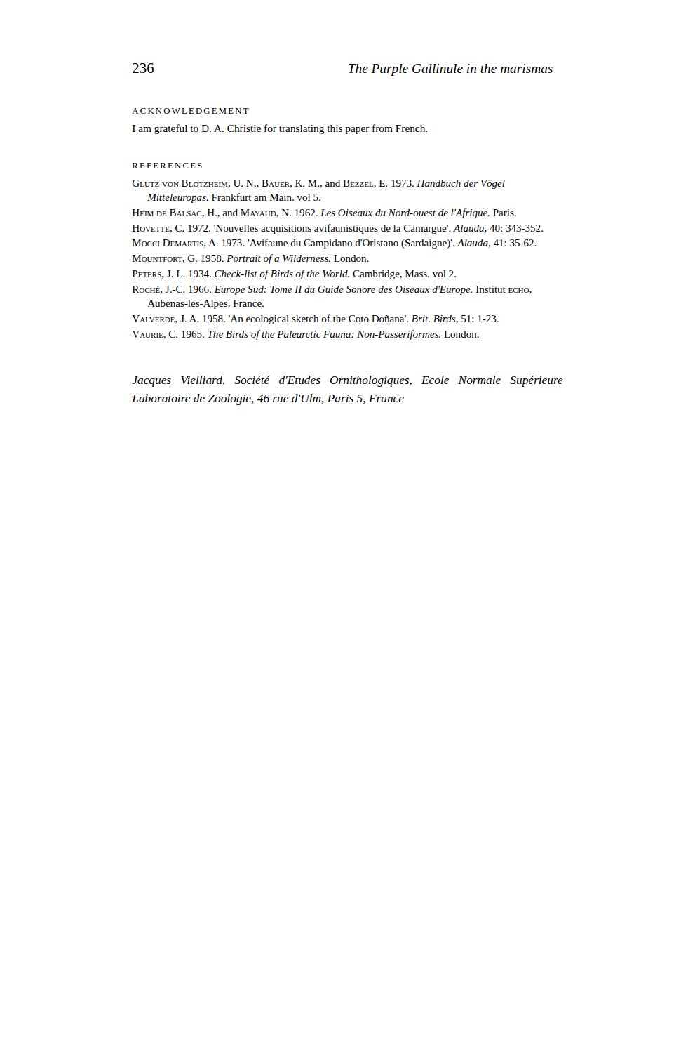236
The Purple Gallinule in the marismas
Acknowledgement
I am grateful to D. A. Christie for translating this paper from French.
References
Glutz von Blotzheim, U. N., Bauer, K. M., and Bezzel, E. 1973. Handbuch der Vögel Mitteleuropas. Frankfurt am Main. vol 5.
Heim de Balsac, H., and Mayaud, N. 1962. Les Oiseaux du Nord-ouest de l'Afrique. Paris.
Hovette, C. 1972. 'Nouvelles acquisitions avifaunistiques de la Camargue'. Alauda, 40: 343-352.
Mocci Demartis, A. 1973. 'Avifaune du Campidano d'Oristano (Sardaigne)'. Alauda, 41: 35-62.
Mountfort, G. 1958. Portrait of a Wilderness. London.
Peters, J. L. 1934. Check-list of Birds of the World. Cambridge, Mass. vol 2.
Roché, J.-C. 1966. Europe Sud: Tome II du Guide Sonore des Oiseaux d'Europe. Institut echo, Aubenas-les-Alpes, France.
Valverde, J. A. 1958. 'An ecological sketch of the Coto Doñana'. Brit. Birds, 51: 1-23.
Vaurie, C. 1965. The Birds of the Palearctic Fauna: Non-Passeriformes. London.
Jacques Vielliard, Société d'Etudes Ornithologiques, Ecole Normale Supérieure Laboratoire de Zoologie, 46 rue d'Ulm, Paris 5, France